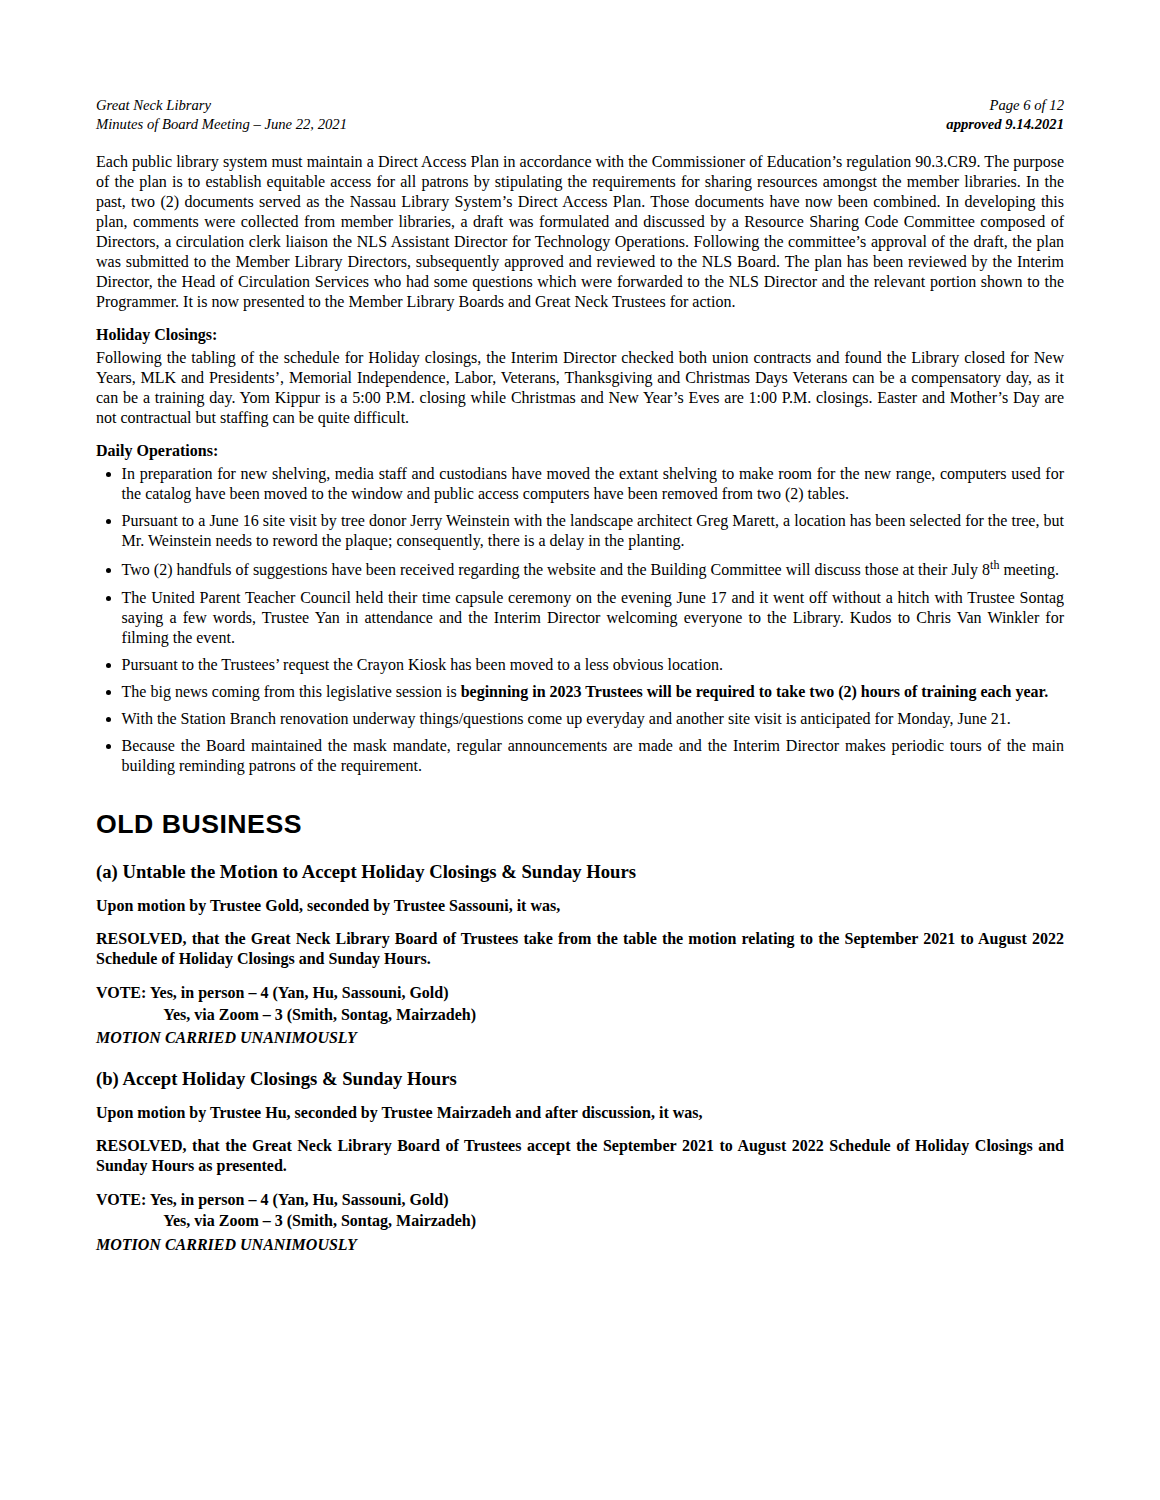Great Neck Library
Minutes of Board Meeting – June 22, 2021
Page 6 of 12
approved 9.14.2021
Each public library system must maintain a Direct Access Plan in accordance with the Commissioner of Education’s regulation 90.3.CR9. The purpose of the plan is to establish equitable access for all patrons by stipulating the requirements for sharing resources amongst the member libraries. In the past, two (2) documents served as the Nassau Library System’s Direct Access Plan. Those documents have now been combined. In developing this plan, comments were collected from member libraries, a draft was formulated and discussed by a Resource Sharing Code Committee composed of Directors, a circulation clerk liaison the NLS Assistant Director for Technology Operations. Following the committee’s approval of the draft, the plan was submitted to the Member Library Directors, subsequently approved and reviewed to the NLS Board. The plan has been reviewed by the Interim Director, the Head of Circulation Services who had some questions which were forwarded to the NLS Director and the relevant portion shown to the Programmer. It is now presented to the Member Library Boards and Great Neck Trustees for action.
Holiday Closings:
Following the tabling of the schedule for Holiday closings, the Interim Director checked both union contracts and found the Library closed for New Years, MLK and Presidents’, Memorial Independence, Labor, Veterans, Thanksgiving and Christmas Days Veterans can be a compensatory day, as it can be a training day. Yom Kippur is a 5:00 P.M. closing while Christmas and New Year’s Eves are 1:00 P.M. closings. Easter and Mother’s Day are not contractual but staffing can be quite difficult.
Daily Operations:
In preparation for new shelving, media staff and custodians have moved the extant shelving to make room for the new range, computers used for the catalog have been moved to the window and public access computers have been removed from two (2) tables.
Pursuant to a June 16 site visit by tree donor Jerry Weinstein with the landscape architect Greg Marett, a location has been selected for the tree, but Mr. Weinstein needs to reword the plaque; consequently, there is a delay in the planting.
Two (2) handfuls of suggestions have been received regarding the website and the Building Committee will discuss those at their July 8th meeting.
The United Parent Teacher Council held their time capsule ceremony on the evening June 17 and it went off without a hitch with Trustee Sontag saying a few words, Trustee Yan in attendance and the Interim Director welcoming everyone to the Library. Kudos to Chris Van Winkler for filming the event.
Pursuant to the Trustees’ request the Crayon Kiosk has been moved to a less obvious location.
The big news coming from this legislative session is beginning in 2023 Trustees will be required to take two (2) hours of training each year.
With the Station Branch renovation underway things/questions come up everyday and another site visit is anticipated for Monday, June 21.
Because the Board maintained the mask mandate, regular announcements are made and the Interim Director makes periodic tours of the main building reminding patrons of the requirement.
OLD BUSINESS
(a) Untable the Motion to Accept Holiday Closings & Sunday Hours
Upon motion by Trustee Gold, seconded by Trustee Sassouni, it was,
RESOLVED, that the Great Neck Library Board of Trustees take from the table the motion relating to the September 2021 to August 2022 Schedule of Holiday Closings and Sunday Hours.
VOTE: Yes, in person – 4 (Yan, Hu, Sassouni, Gold) Yes, via Zoom – 3 (Smith, Sontag, Mairzadeh)
MOTION CARRIED UNANIMOUSLY
(b) Accept Holiday Closings & Sunday Hours
Upon motion by Trustee Hu, seconded by Trustee Mairzadeh and after discussion, it was,
RESOLVED, that the Great Neck Library Board of Trustees accept the September 2021 to August 2022 Schedule of Holiday Closings and Sunday Hours as presented.
VOTE: Yes, in person – 4 (Yan, Hu, Sassouni, Gold) Yes, via Zoom – 3 (Smith, Sontag, Mairzadeh)
MOTION CARRIED UNANIMOUSLY